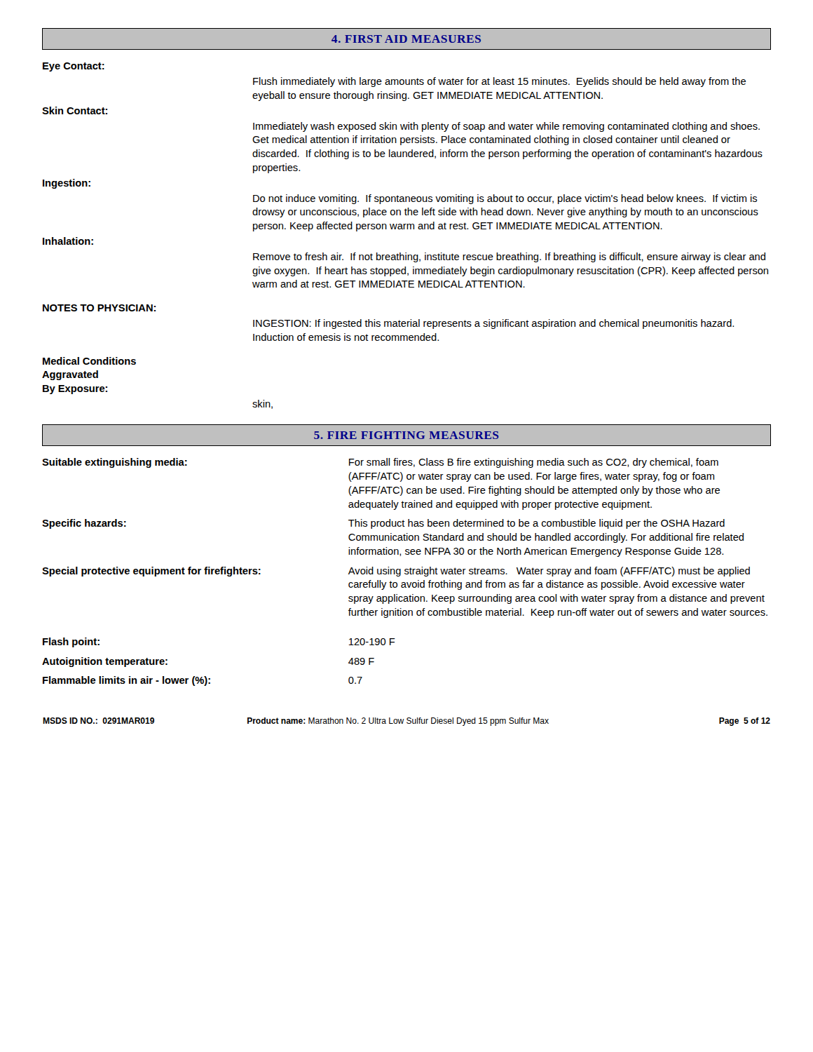4. FIRST AID MEASURES
Eye Contact:
Flush immediately with large amounts of water for at least 15 minutes. Eyelids should be held away from the eyeball to ensure thorough rinsing. GET IMMEDIATE MEDICAL ATTENTION.
Skin Contact:
Immediately wash exposed skin with plenty of soap and water while removing contaminated clothing and shoes. Get medical attention if irritation persists. Place contaminated clothing in closed container until cleaned or discarded. If clothing is to be laundered, inform the person performing the operation of contaminant's hazardous properties.
Ingestion:
Do not induce vomiting. If spontaneous vomiting is about to occur, place victim's head below knees. If victim is drowsy or unconscious, place on the left side with head down. Never give anything by mouth to an unconscious person. Keep affected person warm and at rest. GET IMMEDIATE MEDICAL ATTENTION.
Inhalation:
Remove to fresh air. If not breathing, institute rescue breathing. If breathing is difficult, ensure airway is clear and give oxygen. If heart has stopped, immediately begin cardiopulmonary resuscitation (CPR). Keep affected person warm and at rest. GET IMMEDIATE MEDICAL ATTENTION.
NOTES TO PHYSICIAN:
INGESTION: If ingested this material represents a significant aspiration and chemical pneumonitis hazard. Induction of emesis is not recommended.
Medical Conditions
Aggravated
By Exposure:
skin,
5. FIRE FIGHTING MEASURES
| Suitable extinguishing media: | For small fires, Class B fire extinguishing media such as CO2, dry chemical, foam (AFFF/ATC) or water spray can be used. For large fires, water spray, fog or foam (AFFF/ATC) can be used. Fire fighting should be attempted only by those who are adequately trained and equipped with proper protective equipment. |
| Specific hazards: | This product has been determined to be a combustible liquid per the OSHA Hazard Communication Standard and should be handled accordingly. For additional fire related information, see NFPA 30 or the North American Emergency Response Guide 128. |
| Special protective equipment for firefighters: | Avoid using straight water streams. Water spray and foam (AFFF/ATC) must be applied carefully to avoid frothing and from as far a distance as possible. Avoid excessive water spray application. Keep surrounding area cool with water spray from a distance and prevent further ignition of combustible material. Keep run-off water out of sewers and water sources. |
| Flash point: | 120-190 F |
| Autoignition temperature: | 489 F |
| Flammable limits in air - lower (%): | 0.7 |
| MSDS ID NO.: 0291MAR019 | Product name: Marathon No. 2 Ultra Low Sulfur Diesel Dyed 15 ppm Sulfur Max | Page 5 of 12 |